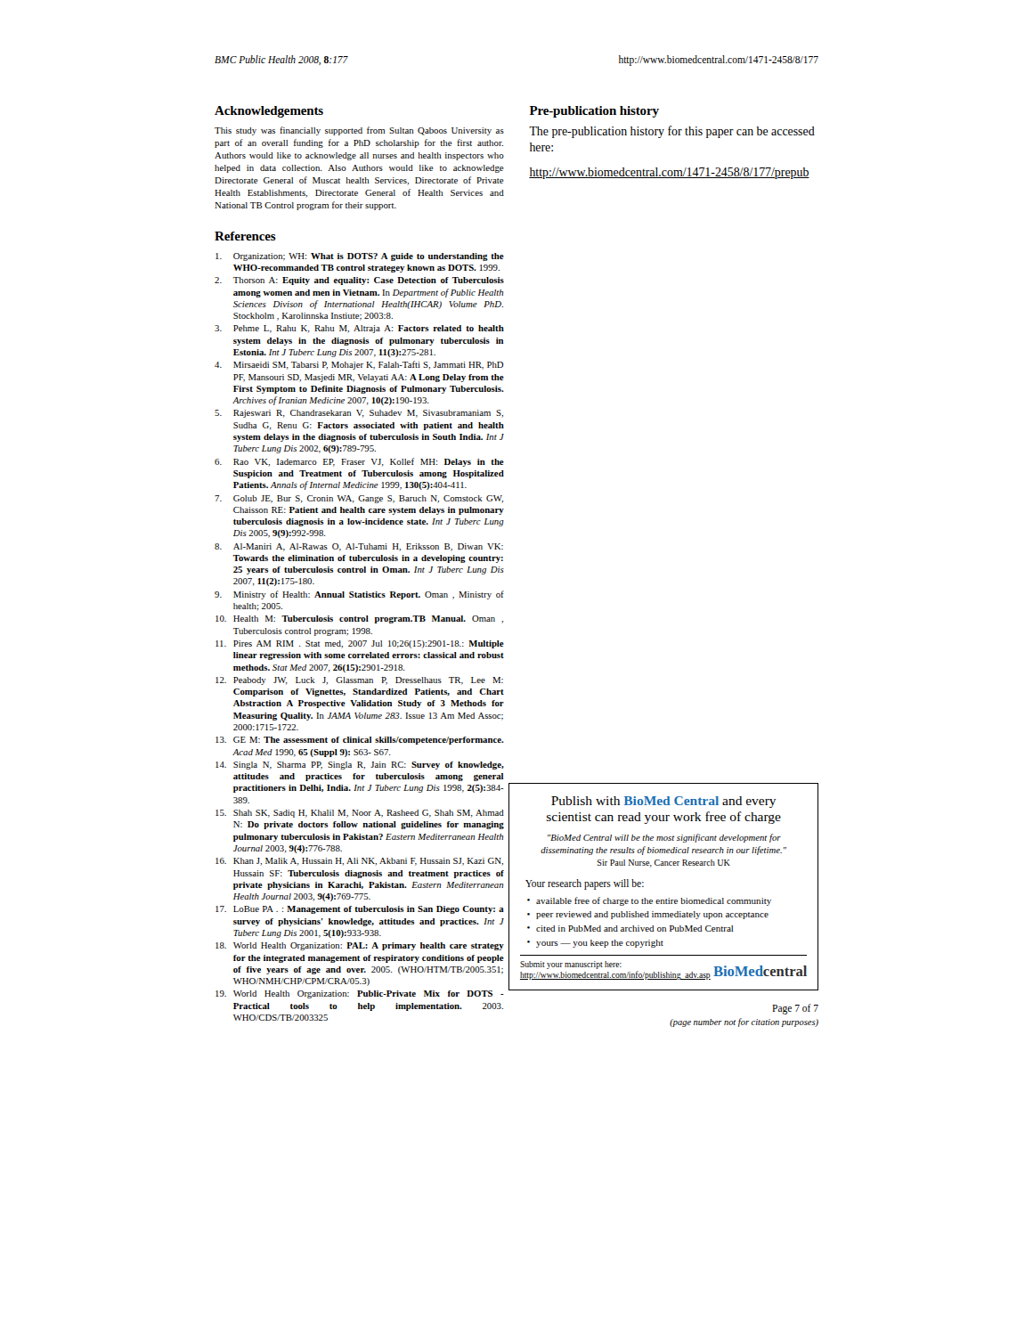BMC Public Health 2008, 8:177
http://www.biomedcentral.com/1471-2458/8/177
Acknowledgements
This study was financially supported from Sultan Qaboos University as part of an overall funding for a PhD scholarship for the first author. Authors would like to acknowledge all nurses and health inspectors who helped in data collection. Also Authors would like to acknowledge Directorate General of Muscat health Services, Directorate of Private Health Establishments, Directorate General of Health Services and National TB Control program for their support.
References
Organization; WH: What is DOTS? A guide to understanding the WHO-recommanded TB control strategey known as DOTS. 1999.
Thorson A: Equity and equality: Case Detection of Tuberculosis among women and men in Vietnam. In Department of Public Health Sciences Divison of International Health(IHCAR) Volume PhD. Stockholm , Karolinnska Instiute; 2003:8.
Pehme L, Rahu K, Rahu M, Altraja A: Factors related to health system delays in the diagnosis of pulmonary tuberculosis in Estonia. Int J Tuberc Lung Dis 2007, 11(3): 275-281.
Mirsaeidi SM, Tabarsi P, Mohajer K, Falah-Tafti S, Jammati HR, PhD PF, Mansouri SD, Masjedi MR, Velayati AA: A Long Delay from the First Symptom to Definite Diagnosis of Pulmonary Tuberculosis. Archives of Iranian Medicine 2007, 10(2): 190-193.
Rajeswari R, Chandrasekaran V, Suhadev M, Sivasubramaniam S, Sudha G, Renu G: Factors associated with patient and health system delays in the diagnosis of tuberculosis in South India. Int J Tuberc Lung Dis 2002, 6(9): 789-795.
Rao VK, Iademarco EP, Fraser VJ, Kollef MH: Delays in the Suspicion and Treatment of Tuberculosis among Hospitalized Patients. Annals of Internal Medicine 1999, 130(5): 404-411.
Golub JE, Bur S, Cronin WA, Gange S, Baruch N, Comstock GW, Chaisson RE: Patient and health care system delays in pulmonary tuberculosis diagnosis in a low-incidence state. Int J Tuberc Lung Dis 2005, 9(9): 992-998.
Al-Maniri A, Al-Rawas O, Al-Tuhami H, Eriksson B, Diwan VK: Towards the elimination of tuberculosis in a developing country: 25 years of tuberculosis control in Oman. Int J Tuberc Lung Dis 2007, 11(2): 175-180.
Ministry of Health: Annual Statistics Report. Oman , Ministry of health; 2005.
Health M: Tuberculosis control program.TB Manual. Oman , Tuberculosis control program; 1998.
Pires AM RIM . Stat med, 2007 Jul 10;26(15):2901-18.: Multiple linear regression with some correlated errors: classical and robust methods. Stat Med 2007, 26(15): 2901-2918.
Peabody JW, Luck J, Glassman P, Dresselhaus TR, Lee M: Comparison of Vignettes, Standardized Patients, and Chart Abstraction A Prospective Validation Study of 3 Methods for Measuring Quality. In JAMA Volume 283. Issue 13 Am Med Assoc; 2000:1715-1722.
GE M: The assessment of clinical skills/competence/performance. Acad Med 1990, 65 (Suppl 9): S63- S67.
Singla N, Sharma PP, Singla R, Jain RC: Survey of knowledge, attitudes and practices for tuberculosis among general practitioners in Delhi, India. Int J Tuberc Lung Dis 1998, 2(5): 384-389.
Shah SK, Sadiq H, Khalil M, Noor A, Rasheed G, Shah SM, Ahmad N: Do private doctors follow national guidelines for managing pulmonary tuberculosis in Pakistan? Eastern Mediterranean Health Journal 2003, 9(4): 776-788.
Khan J, Malik A, Hussain H, Ali NK, Akbani F, Hussain SJ, Kazi GN, Hussain SF: Tuberculosis diagnosis and treatment practices of private physicians in Karachi, Pakistan. Eastern Mediterranean Health Journal 2003, 9(4): 769-775.
LoBue PA . : Management of tuberculosis in San Diego County: a survey of physicians' knowledge, attitudes and practices. Int J Tuberc Lung Dis 2001, 5(10): 933-938.
World Health Organization: PAL: A primary health care strategy for the integrated management of respiratory conditions of people of five years of age and over. 2005. (WHO/HTM/TB/2005.351; WHO/NMH/CHP/CPM/CRA/05.3)
World Health Organization: Public-Private Mix for DOTS - Practical tools to help implementation. 2003. WHO/CDS/TB/2003325
Pre-publication history
The pre-publication history for this paper can be accessed here:
http://www.biomedcentral.com/1471-2458/8/177/prepub
Publish with BioMed Central and every
scientist can read your work free of charge
"BioMed Central will be the most significant development for disseminating the results of biomedical research in our lifetime."
Sir Paul Nurse, Cancer Research UK
Your research papers will be:
available free of charge to the entire biomedical community
peer reviewed and published immediately upon acceptance
cited in PubMed and archived on PubMed Central
yours — you keep the copyright
Submit your manuscript here:
http://www.biomedcentral.com/info/publishing_adv.asp
BioMedcentral
Page 7 of 7
(page number not for citation purposes)